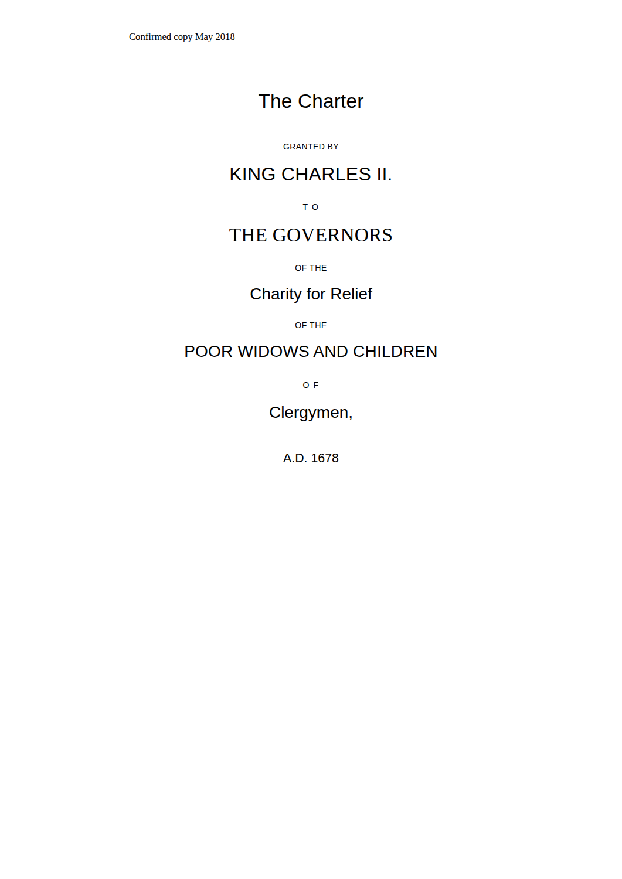Confirmed copy May 2018
The Charter
GRANTED BY
KING CHARLES II.
T O
THE GOVERNORS
OF THE
Charity for Relief
OF THE
POOR WIDOWS AND CHILDREN
O F
Clergymen,
A.D. 1678